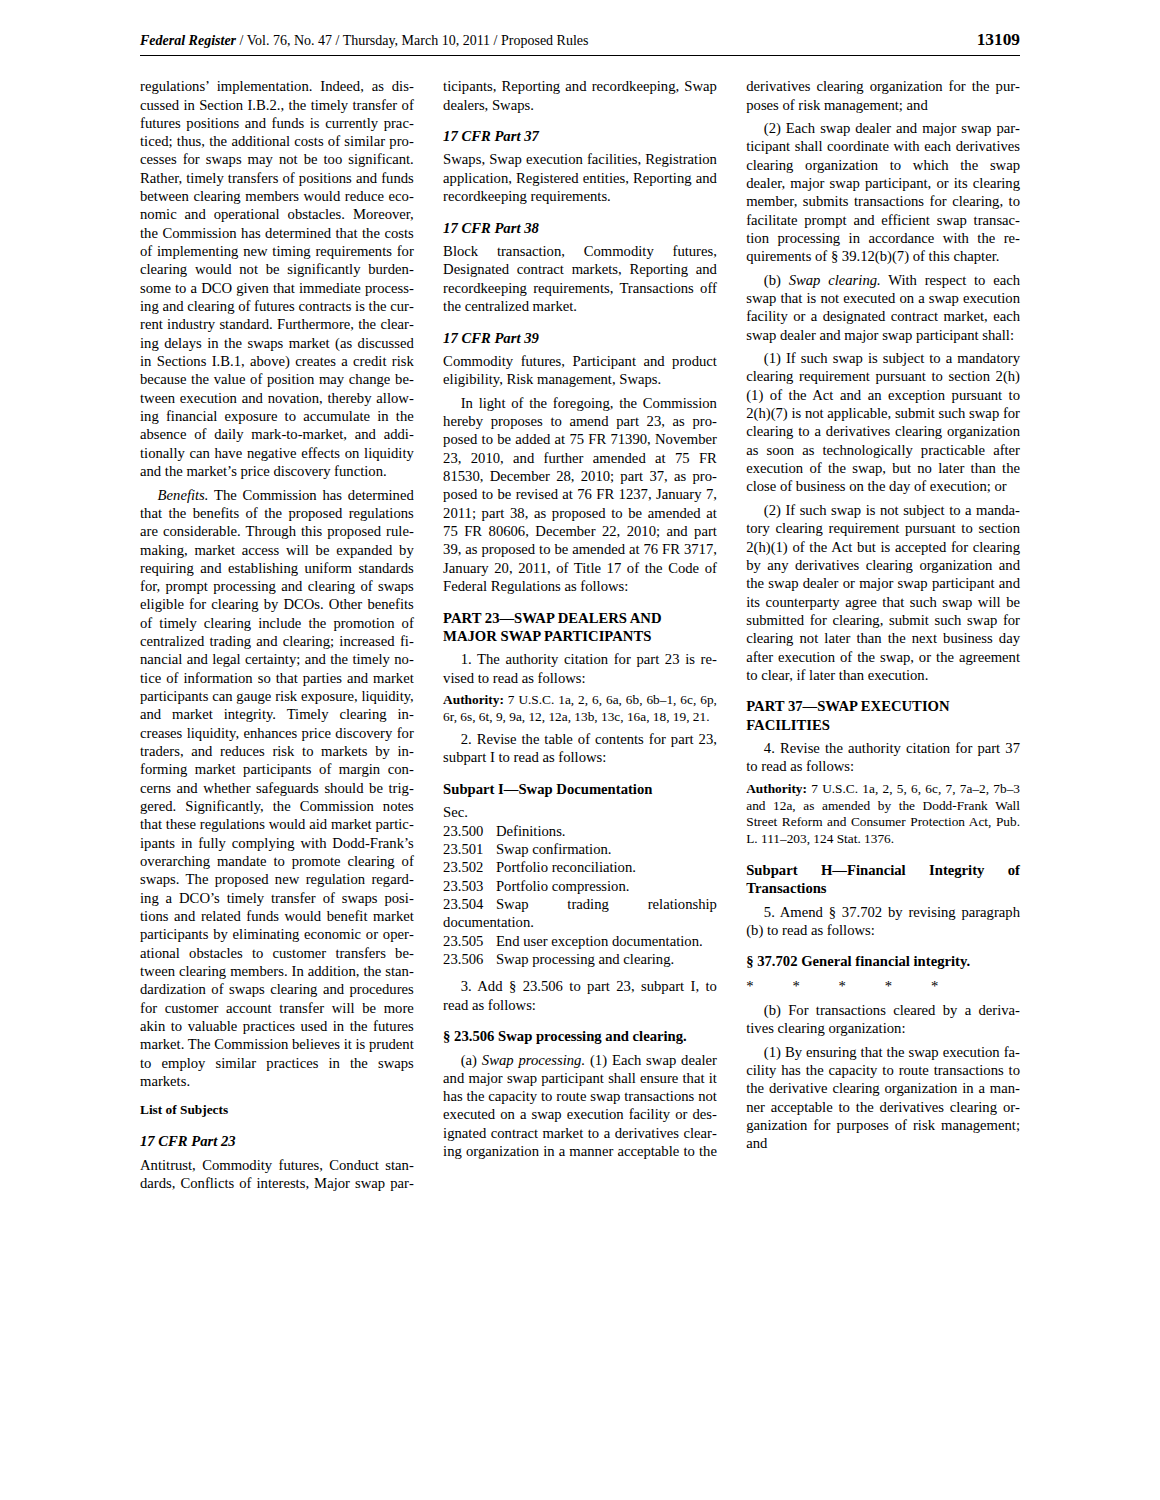Federal Register / Vol. 76, No. 47 / Thursday, March 10, 2011 / Proposed Rules
13109
regulations’ implementation. Indeed, as discussed in Section I.B.2., the timely transfer of futures positions and funds is currently practiced; thus, the additional costs of similar processes for swaps may not be too significant. Rather, timely transfers of positions and funds between clearing members would reduce economic and operational obstacles. Moreover, the Commission has determined that the costs of implementing new timing requirements for clearing would not be significantly burdensome to a DCO given that immediate processing and clearing of futures contracts is the current industry standard. Furthermore, the clearing delays in the swaps market (as discussed in Sections I.B.1, above) creates a credit risk because the value of position may change between execution and novation, thereby allowing financial exposure to accumulate in the absence of daily mark-to-market, and additionally can have negative effects on liquidity and the market’s price discovery function.
Benefits. The Commission has determined that the benefits of the proposed regulations are considerable. Through this proposed rulemaking, market access will be expanded by requiring and establishing uniform standards for, prompt processing and clearing of swaps eligible for clearing by DCOs. Other benefits of timely clearing include the promotion of centralized trading and clearing; increased financial and legal certainty; and the timely notice of information so that parties and market participants can gauge risk exposure, liquidity, and market integrity. Timely clearing increases liquidity, enhances price discovery for traders, and reduces risk to markets by informing market participants of margin concerns and whether safeguards should be triggered. Significantly, the Commission notes that these regulations would aid market participants in fully complying with Dodd-Frank’s overarching mandate to promote clearing of swaps. The proposed new regulation regarding a DCO’s timely transfer of swaps positions and related funds would benefit market participants by eliminating economic or operational obstacles to customer transfers between clearing members. In addition, the standardization of swaps clearing and procedures for customer account transfer will be more akin to valuable practices used in the futures market. The Commission believes it is prudent to employ similar practices in the swaps markets.
List of Subjects
17 CFR Part 23
Antitrust, Commodity futures, Conduct standards, Conflicts of interests, Major swap participants, Reporting and recordkeeping, Swap dealers, Swaps.
17 CFR Part 37
Swaps, Swap execution facilities, Registration application, Registered entities, Reporting and recordkeeping requirements.
17 CFR Part 38
Block transaction, Commodity futures, Designated contract markets, Reporting and recordkeeping requirements, Transactions off the centralized market.
17 CFR Part 39
Commodity futures, Participant and product eligibility, Risk management, Swaps.
In light of the foregoing, the Commission hereby proposes to amend part 23, as proposed to be added at 75 FR 71390, November 23, 2010, and further amended at 75 FR 81530, December 28, 2010; part 37, as proposed to be revised at 76 FR 1237, January 7, 2011; part 38, as proposed to be amended at 75 FR 80606, December 22, 2010; and part 39, as proposed to be amended at 76 FR 3717, January 20, 2011, of Title 17 of the Code of Federal Regulations as follows:
PART 23—SWAP DEALERS AND MAJOR SWAP PARTICIPANTS
1. The authority citation for part 23 is revised to read as follows:
Authority: 7 U.S.C. 1a, 2, 6, 6a, 6b, 6b–1, 6c, 6p, 6r, 6s, 6t, 9, 9a, 12, 12a, 13b, 13c, 16a, 18, 19, 21.
2. Revise the table of contents for part 23, subpart I to read as follows:
Subpart I—Swap Documentation
Sec.
23.500 Definitions.
23.501 Swap confirmation.
23.502 Portfolio reconciliation.
23.503 Portfolio compression.
23.504 Swap trading relationship documentation.
23.505 End user exception documentation.
23.506 Swap processing and clearing.
3. Add § 23.506 to part 23, subpart I, to read as follows:
§ 23.506 Swap processing and clearing.
(a) Swap processing. (1) Each swap dealer and major swap participant shall ensure that it has the capacity to route swap transactions not executed on a swap execution facility or designated contract market to a derivatives clearing organization in a manner acceptable to the derivatives clearing organization for the purposes of risk management; and
(2) Each swap dealer and major swap participant shall coordinate with each derivatives clearing organization to which the swap dealer, major swap participant, or its clearing member, submits transactions for clearing, to facilitate prompt and efficient swap transaction processing in accordance with the requirements of § 39.12(b)(7) of this chapter.
(b) Swap clearing. With respect to each swap that is not executed on a swap execution facility or a designated contract market, each swap dealer and major swap participant shall:
(1) If such swap is subject to a mandatory clearing requirement pursuant to section 2(h)(1) of the Act and an exception pursuant to 2(h)(7) is not applicable, submit such swap for clearing to a derivatives clearing organization as soon as technologically practicable after execution of the swap, but no later than the close of business on the day of execution; or
(2) If such swap is not subject to a mandatory clearing requirement pursuant to section 2(h)(1) of the Act but is accepted for clearing by any derivatives clearing organization and the swap dealer or major swap participant and its counterparty agree that such swap will be submitted for clearing, submit such swap for clearing not later than the next business day after execution of the swap, or the agreement to clear, if later than execution.
PART 37—SWAP EXECUTION FACILITIES
4. Revise the authority citation for part 37 to read as follows:
Authority: 7 U.S.C. 1a, 2, 5, 6, 6c, 7, 7a–2, 7b–3 and 12a, as amended by the Dodd-Frank Wall Street Reform and Consumer Protection Act, Pub. L. 111–203, 124 Stat. 1376.
Subpart H—Financial Integrity of Transactions
5. Amend § 37.702 by revising paragraph (b) to read as follows:
§ 37.702 General financial integrity.
* * * * *
(b) For transactions cleared by a derivatives clearing organization:
(1) By ensuring that the swap execution facility has the capacity to route transactions to the derivative clearing organization in a manner acceptable to the derivatives clearing organization for purposes of risk management; and